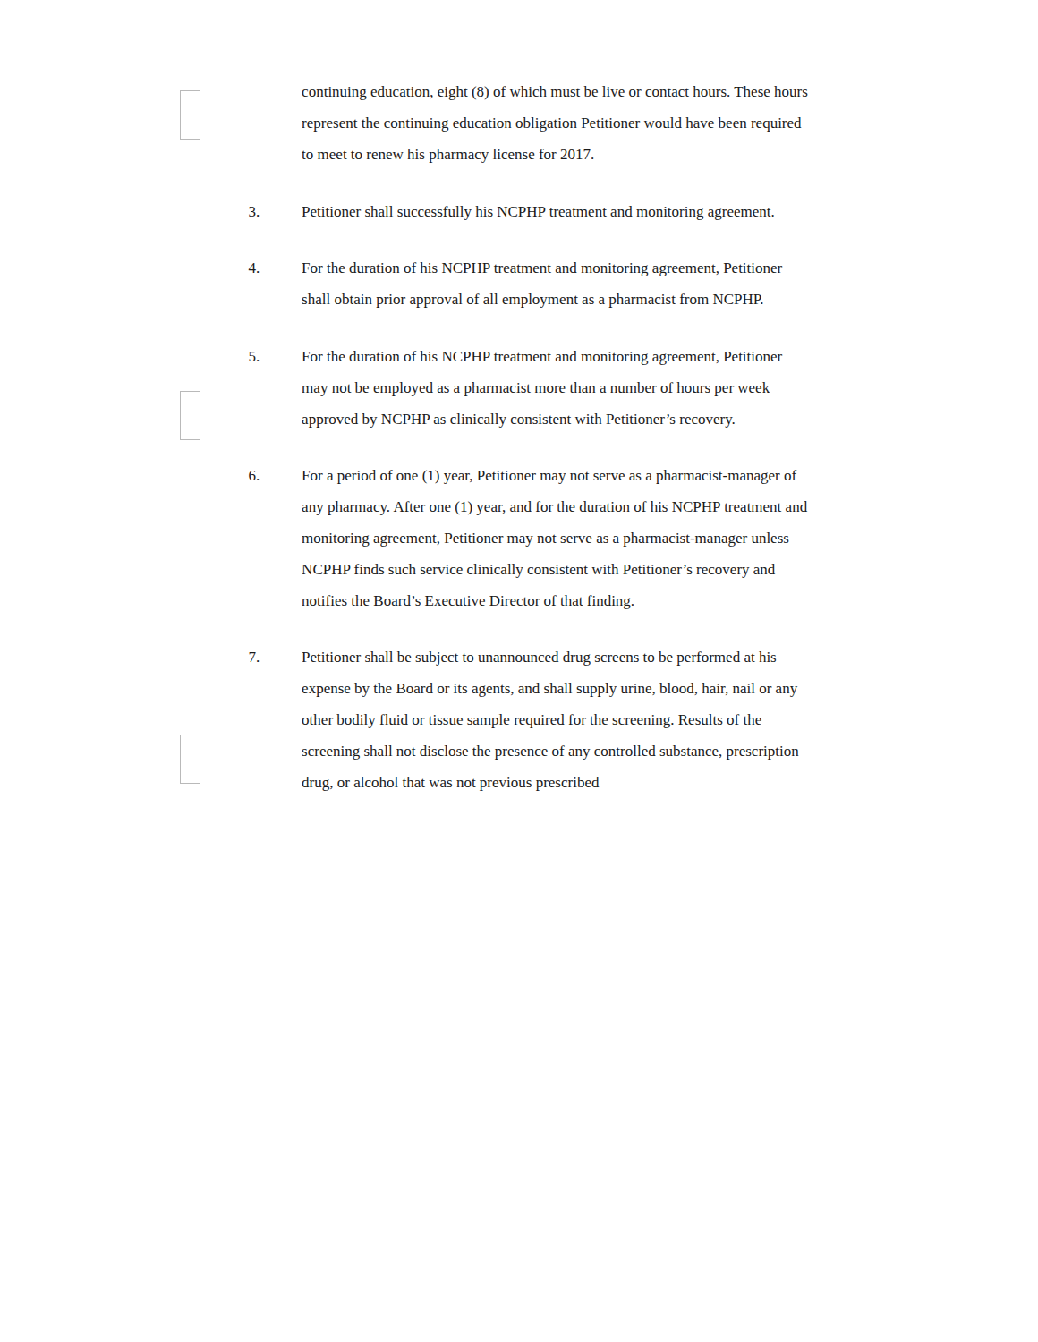continuing education, eight (8) of which must be live or contact hours. These hours represent the continuing education obligation Petitioner would have been required to meet to renew his pharmacy license for 2017.
3. Petitioner shall successfully his NCPHP treatment and monitoring agreement.
4. For the duration of his NCPHP treatment and monitoring agreement, Petitioner shall obtain prior approval of all employment as a pharmacist from NCPHP.
5. For the duration of his NCPHP treatment and monitoring agreement, Petitioner may not be employed as a pharmacist more than a number of hours per week approved by NCPHP as clinically consistent with Petitioner’s recovery.
6. For a period of one (1) year, Petitioner may not serve as a pharmacist-manager of any pharmacy. After one (1) year, and for the duration of his NCPHP treatment and monitoring agreement, Petitioner may not serve as a pharmacist-manager unless NCPHP finds such service clinically consistent with Petitioner’s recovery and notifies the Board’s Executive Director of that finding.
7. Petitioner shall be subject to unannounced drug screens to be performed at his expense by the Board or its agents, and shall supply urine, blood, hair, nail or any other bodily fluid or tissue sample required for the screening. Results of the screening shall not disclose the presence of any controlled substance, prescription drug, or alcohol that was not previous prescribed